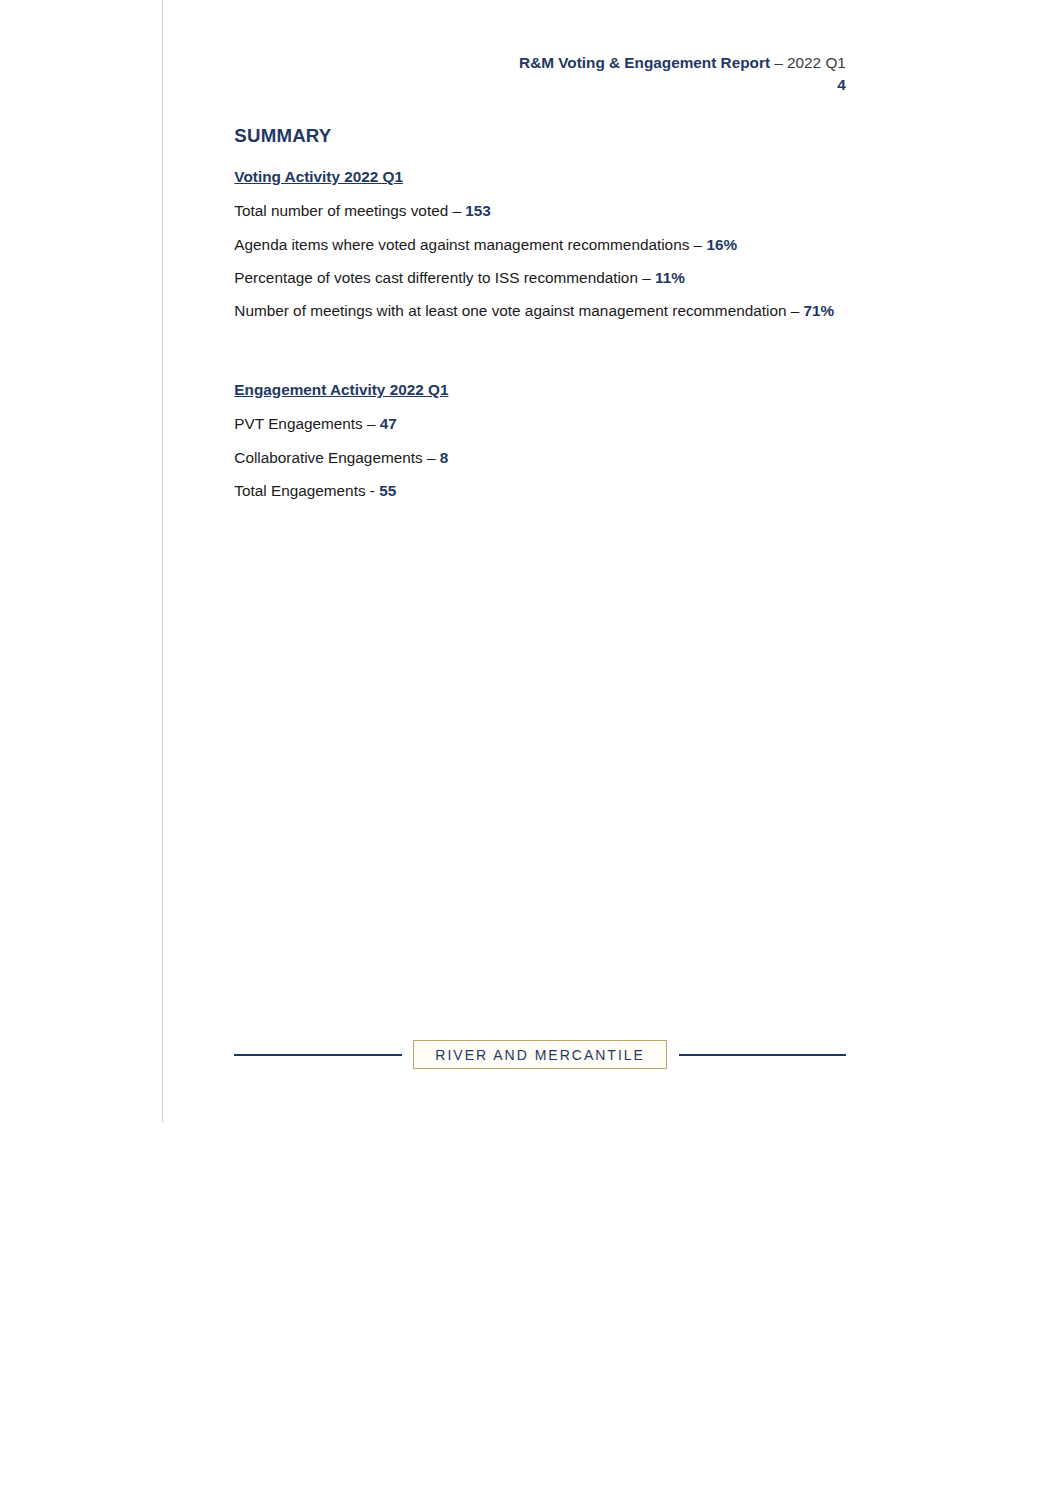R&M Voting & Engagement Report – 2022 Q1 4
SUMMARY
Voting Activity 2022 Q1
Total number of meetings voted – 153
Agenda items where voted against management recommendations – 16%
Percentage of votes cast differently to ISS recommendation – 11%
Number of meetings with at least one vote against management recommendation – 71%
Engagement Activity 2022 Q1
PVT Engagements – 47
Collaborative Engagements – 8
Total Engagements - 55
RIVER AND MERCANTILE